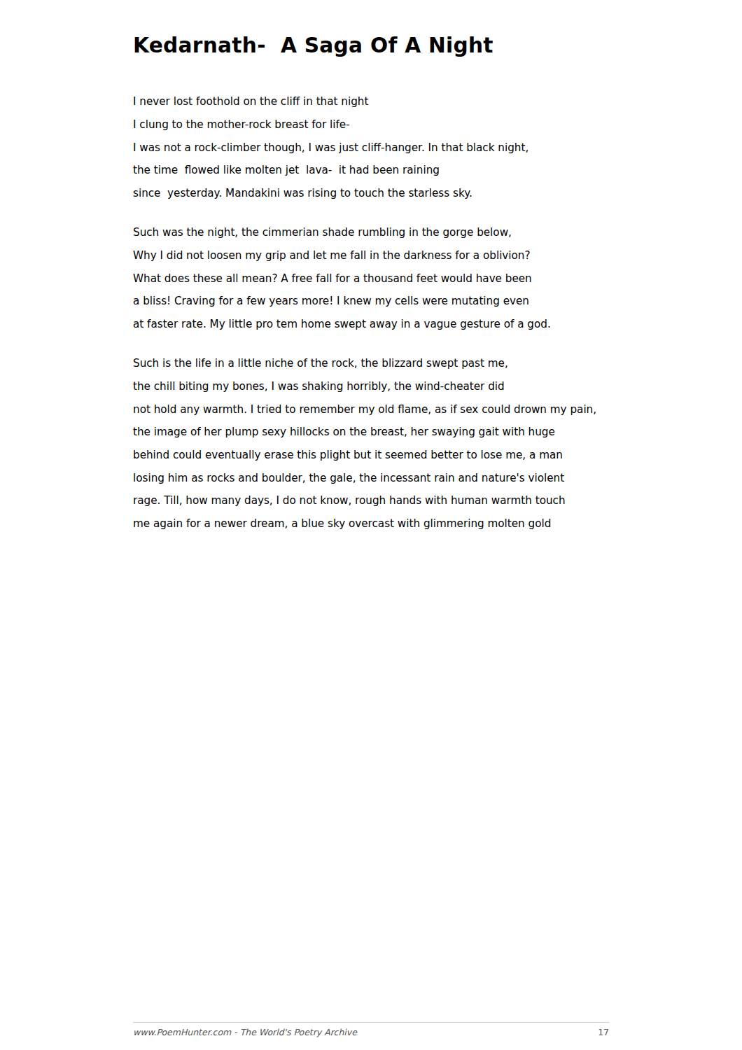Kedarnath- A Saga Of A Night
I never lost foothold on the cliff in that night
I clung to the mother-rock breast for life-
I was not a rock-climber though, I was just cliff-hanger. In that black night,
the time flowed like molten jet lava- it had been raining
since yesterday. Mandakini was rising to touch the starless sky.
Such was the night, the cimmerian shade rumbling in the gorge below,
Why I did not loosen my grip and let me fall in the darkness for a oblivion?
What does these all mean? A free fall for a thousand feet would have been
a bliss! Craving for a few years more! I knew my cells were mutating even
at faster rate. My little pro tem home swept away in a vague gesture of a god.
Such is the life in a little niche of the rock, the blizzard swept past me,
the chill biting my bones, I was shaking horribly, the wind-cheater did
not hold any warmth. I tried to remember my old flame, as if sex could drown my pain,
the image of her plump sexy hillocks on the breast, her swaying gait with huge
behind could eventually erase this plight but it seemed better to lose me, a man
losing him as rocks and boulder, the gale, the incessant rain and nature's violent
rage. Till, how many days, I do not know, rough hands with human warmth touch
me again for a newer dream, a blue sky overcast with glimmering molten gold
www.PoemHunter.com - The World's Poetry Archive 17